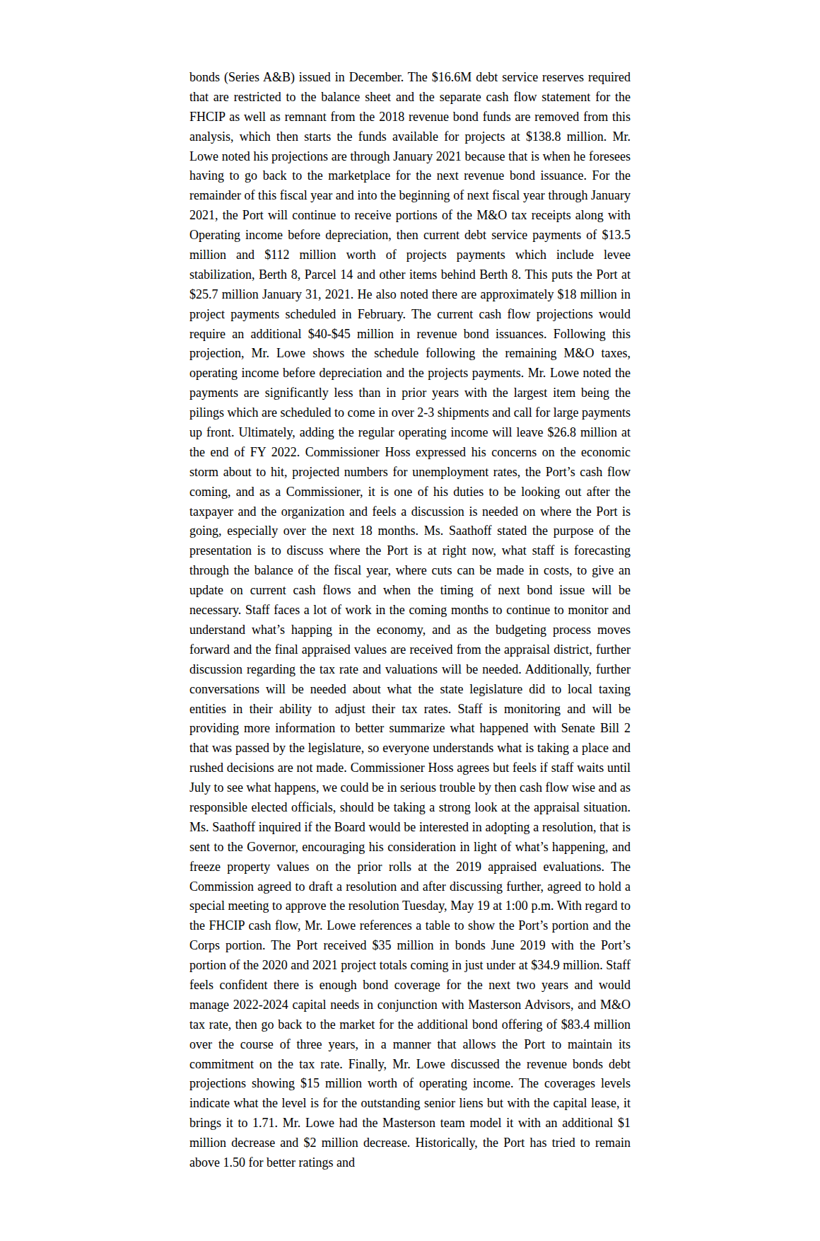bonds (Series A&B) issued in December. The $16.6M debt service reserves required that are restricted to the balance sheet and the separate cash flow statement for the FHCIP as well as remnant from the 2018 revenue bond funds are removed from this analysis, which then starts the funds available for projects at $138.8 million. Mr. Lowe noted his projections are through January 2021 because that is when he foresees having to go back to the marketplace for the next revenue bond issuance. For the remainder of this fiscal year and into the beginning of next fiscal year through January 2021, the Port will continue to receive portions of the M&O tax receipts along with Operating income before depreciation, then current debt service payments of $13.5 million and $112 million worth of projects payments which include levee stabilization, Berth 8, Parcel 14 and other items behind Berth 8. This puts the Port at $25.7 million January 31, 2021. He also noted there are approximately $18 million in project payments scheduled in February. The current cash flow projections would require an additional $40-$45 million in revenue bond issuances. Following this projection, Mr. Lowe shows the schedule following the remaining M&O taxes, operating income before depreciation and the projects payments. Mr. Lowe noted the payments are significantly less than in prior years with the largest item being the pilings which are scheduled to come in over 2-3 shipments and call for large payments up front. Ultimately, adding the regular operating income will leave $26.8 million at the end of FY 2022. Commissioner Hoss expressed his concerns on the economic storm about to hit, projected numbers for unemployment rates, the Port’s cash flow coming, and as a Commissioner, it is one of his duties to be looking out after the taxpayer and the organization and feels a discussion is needed on where the Port is going, especially over the next 18 months. Ms. Saathoff stated the purpose of the presentation is to discuss where the Port is at right now, what staff is forecasting through the balance of the fiscal year, where cuts can be made in costs, to give an update on current cash flows and when the timing of next bond issue will be necessary. Staff faces a lot of work in the coming months to continue to monitor and understand what’s happing in the economy, and as the budgeting process moves forward and the final appraised values are received from the appraisal district, further discussion regarding the tax rate and valuations will be needed. Additionally, further conversations will be needed about what the state legislature did to local taxing entities in their ability to adjust their tax rates. Staff is monitoring and will be providing more information to better summarize what happened with Senate Bill 2 that was passed by the legislature, so everyone understands what is taking a place and rushed decisions are not made. Commissioner Hoss agrees but feels if staff waits until July to see what happens, we could be in serious trouble by then cash flow wise and as responsible elected officials, should be taking a strong look at the appraisal situation. Ms. Saathoff inquired if the Board would be interested in adopting a resolution, that is sent to the Governor, encouraging his consideration in light of what’s happening, and freeze property values on the prior rolls at the 2019 appraised evaluations. The Commission agreed to draft a resolution and after discussing further, agreed to hold a special meeting to approve the resolution Tuesday, May 19 at 1:00 p.m. With regard to the FHCIP cash flow, Mr. Lowe references a table to show the Port’s portion and the Corps portion. The Port received $35 million in bonds June 2019 with the Port’s portion of the 2020 and 2021 project totals coming in just under at $34.9 million. Staff feels confident there is enough bond coverage for the next two years and would manage 2022-2024 capital needs in conjunction with Masterson Advisors, and M&O tax rate, then go back to the market for the additional bond offering of $83.4 million over the course of three years, in a manner that allows the Port to maintain its commitment on the tax rate. Finally, Mr. Lowe discussed the revenue bonds debt projections showing $15 million worth of operating income. The coverages levels indicate what the level is for the outstanding senior liens but with the capital lease, it brings it to 1.71. Mr. Lowe had the Masterson team model it with an additional $1 million decrease and $2 million decrease. Historically, the Port has tried to remain above 1.50 for better ratings and